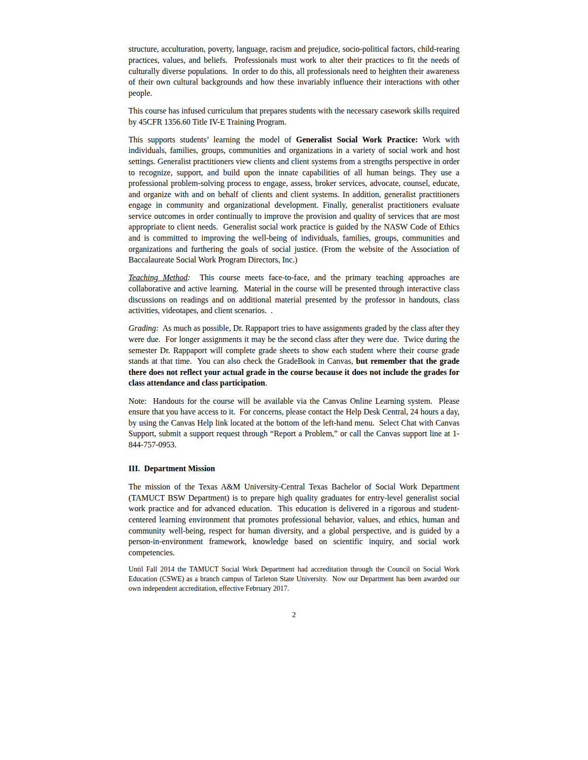structure, acculturation, poverty, language, racism and prejudice, socio-political factors, child-rearing practices, values, and beliefs. Professionals must work to alter their practices to fit the needs of culturally diverse populations. In order to do this, all professionals need to heighten their awareness of their own cultural backgrounds and how these invariably influence their interactions with other people.
This course has infused curriculum that prepares students with the necessary casework skills required by 45CFR 1356.60 Title IV-E Training Program.
This supports students’ learning the model of Generalist Social Work Practice: Work with individuals, families, groups, communities and organizations in a variety of social work and host settings. Generalist practitioners view clients and client systems from a strengths perspective in order to recognize, support, and build upon the innate capabilities of all human beings. They use a professional problem-solving process to engage, assess, broker services, advocate, counsel, educate, and organize with and on behalf of clients and client systems. In addition, generalist practitioners engage in community and organizational development. Finally, generalist practitioners evaluate service outcomes in order continually to improve the provision and quality of services that are most appropriate to client needs. Generalist social work practice is guided by the NASW Code of Ethics and is committed to improving the well-being of individuals, families, groups, communities and organizations and furthering the goals of social justice. (From the website of the Association of Baccalaureate Social Work Program Directors, Inc.)
Teaching Method: This course meets face-to-face, and the primary teaching approaches are collaborative and active learning. Material in the course will be presented through interactive class discussions on readings and on additional material presented by the professor in handouts, class activities, videotapes, and client scenarios. .
Grading: As much as possible, Dr. Rappaport tries to have assignments graded by the class after they were due. For longer assignments it may be the second class after they were due. Twice during the semester Dr. Rappaport will complete grade sheets to show each student where their course grade stands at that time. You can also check the GradeBook in Canvas, but remember that the grade there does not reflect your actual grade in the course because it does not include the grades for class attendance and class participation.
Note: Handouts for the course will be available via the Canvas Online Learning system. Please ensure that you have access to it. For concerns, please contact the Help Desk Central, 24 hours a day, by using the Canvas Help link located at the bottom of the left-hand menu. Select Chat with Canvas Support, submit a support request through “Report a Problem,” or call the Canvas support line at 1-844-757-0953.
III. Department Mission
The mission of the Texas A&M University-Central Texas Bachelor of Social Work Department (TAMUCT BSW Department) is to prepare high quality graduates for entry-level generalist social work practice and for advanced education. This education is delivered in a rigorous and student-centered learning environment that promotes professional behavior, values, and ethics, human and community well-being, respect for human diversity, and a global perspective, and is guided by a person-in-environment framework, knowledge based on scientific inquiry, and social work competencies.
Until Fall 2014 the TAMUCT Social Work Department had accreditation through the Council on Social Work Education (CSWE) as a branch campus of Tarleton State University. Now our Department has been awarded our own independent accreditation, effective February 2017.
2